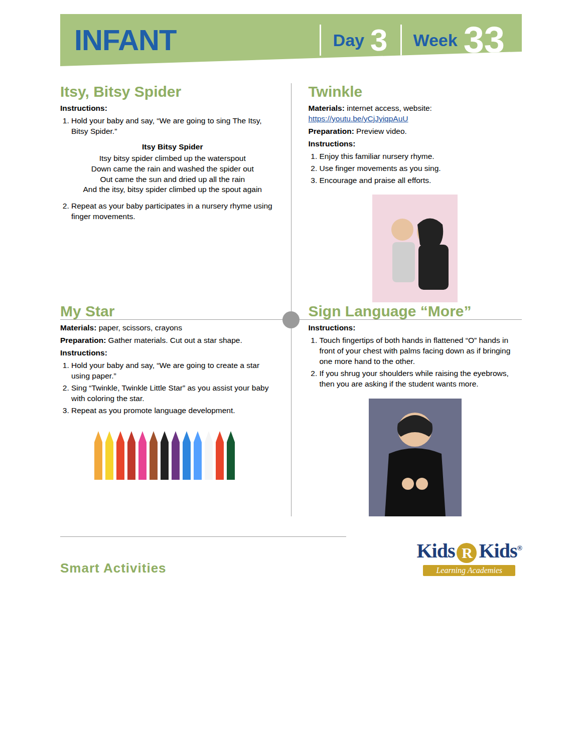INFANT
Day 3 Week 33
Itsy, Bitsy Spider
Instructions:
Hold your baby and say, “We are going to sing The Itsy, Bitsy Spider.”
Itsy Bitsy Spider
Itsy bitsy spider climbed up the waterspout
Down came the rain and washed the spider out
Out came the sun and dried up all the rain
And the itsy, bitsy spider climbed up the spout again
Repeat as your baby participates in a nursery rhyme using finger movements.
Twinkle
Materials: internet access, website:
https://youtu.be/yCjJyiqpAuU
Preparation: Preview video.
Instructions:
Enjoy this familiar nursery rhyme.
Use finger movements as you sing.
Encourage and praise all efforts.
My Star
Materials: paper, scissors, crayons
Preparation: Gather materials. Cut out a star shape.
Instructions:
Hold your baby and say, “We are going to create a star using paper.”
Sing “Twinkle, Twinkle Little Star” as you assist your baby with coloring the star.
Repeat as you promote language development.
Sign Language “More”
Instructions:
Touch fingertips of both hands in flattened “O” hands in front of your chest with palms facing down as if bringing one more hand to the other.
If you shrug your shoulders while raising the eyebrows, then you are asking if the student wants more.
Smart Activities
KidsRKids®
Learning Academies